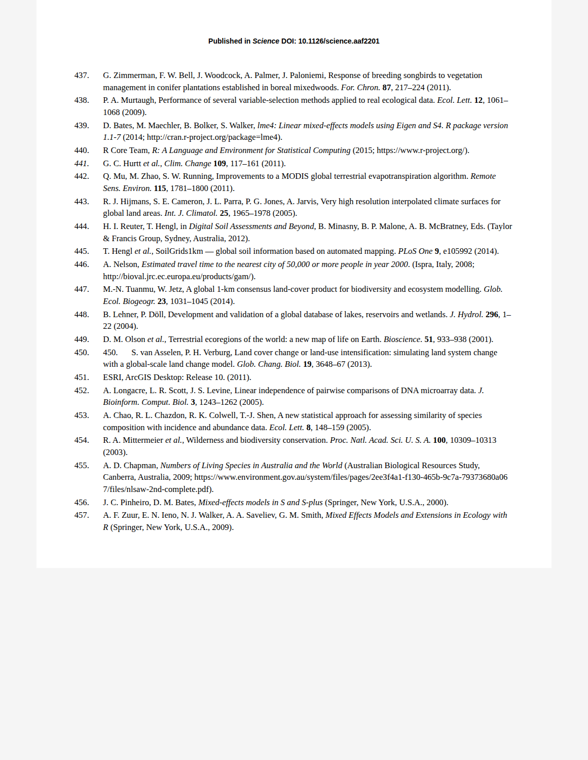Published in Science DOI: 10.1126/science.aaf2201
437. G. Zimmerman, F. W. Bell, J. Woodcock, A. Palmer, J. Paloniemi, Response of breeding songbirds to vegetation management in conifer plantations established in boreal mixedwoods. For. Chron. 87, 217–224 (2011).
438. P. A. Murtaugh, Performance of several variable-selection methods applied to real ecological data. Ecol. Lett. 12, 1061–1068 (2009).
439. D. Bates, M. Maechler, B. Bolker, S. Walker, lme4: Linear mixed-effects models using Eigen and S4. R package version 1.1-7 (2014; http://cran.r-project.org/package=lme4).
440. R Core Team, R: A Language and Environment for Statistical Computing (2015; https://www.r-project.org/).
441. G. C. Hurtt et al., Clim. Change 109, 117–161 (2011).
442. Q. Mu, M. Zhao, S. W. Running, Improvements to a MODIS global terrestrial evapotranspiration algorithm. Remote Sens. Environ. 115, 1781–1800 (2011).
443. R. J. Hijmans, S. E. Cameron, J. L. Parra, P. G. Jones, A. Jarvis, Very high resolution interpolated climate surfaces for global land areas. Int. J. Climatol. 25, 1965–1978 (2005).
444. H. I. Reuter, T. Hengl, in Digital Soil Assessments and Beyond, B. Minasny, B. P. Malone, A. B. McBratney, Eds. (Taylor & Francis Group, Sydney, Australia, 2012).
445. T. Hengl et al., SoilGrids1km — global soil information based on automated mapping. PLoS One 9, e105992 (2014).
446. A. Nelson, Estimated travel time to the nearest city of 50,000 or more people in year 2000. (Ispra, Italy, 2008; http://bioval.jrc.ec.europa.eu/products/gam/).
447. M.-N. Tuanmu, W. Jetz, A global 1-km consensus land-cover product for biodiversity and ecosystem modelling. Glob. Ecol. Biogeogr. 23, 1031–1045 (2014).
448. B. Lehner, P. Döll, Development and validation of a global database of lakes, reservoirs and wetlands. J. Hydrol. 296, 1–22 (2004).
449. D. M. Olson et al., Terrestrial ecoregions of the world: a new map of life on Earth. Bioscience. 51, 933–938 (2001).
450. 450. S. van Asselen, P. H. Verburg, Land cover change or land-use intensification: simulating land system change with a global-scale land change model. Glob. Chang. Biol. 19, 3648–67 (2013).
451. ESRI, ArcGIS Desktop: Release 10. (2011).
452. A. Longacre, L. R. Scott, J. S. Levine, Linear independence of pairwise comparisons of DNA microarray data. J. Bioinform. Comput. Biol. 3, 1243–1262 (2005).
453. A. Chao, R. L. Chazdon, R. K. Colwell, T.-J. Shen, A new statistical approach for assessing similarity of species composition with incidence and abundance data. Ecol. Lett. 8, 148–159 (2005).
454. R. A. Mittermeier et al., Wilderness and biodiversity conservation. Proc. Natl. Acad. Sci. U. S. A. 100, 10309–10313 (2003).
455. A. D. Chapman, Numbers of Living Species in Australia and the World (Australian Biological Resources Study, Canberra, Australia, 2009; https://www.environment.gov.au/system/files/pages/2ee3f4a1-f130-465b-9c7a-79373680a067/files/nlsaw-2nd-complete.pdf).
456. J. C. Pinheiro, D. M. Bates, Mixed-effects models in S and S-plus (Springer, New York, U.S.A., 2000).
457. A. F. Zuur, E. N. Ieno, N. J. Walker, A. A. Saveliev, G. M. Smith, Mixed Effects Models and Extensions in Ecology with R (Springer, New York, U.S.A., 2009).